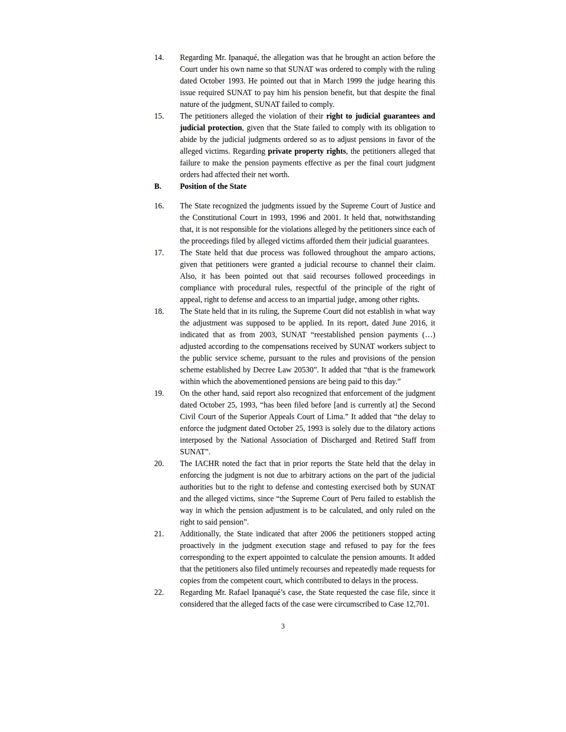14.
Regarding Mr. Ipanaqué, the allegation was that he brought an action before the Court under his own name so that SUNAT was ordered to comply with the ruling dated October 1993. He pointed out that in March 1999 the judge hearing this issue required SUNAT to pay him his pension benefit, but that despite the final nature of the judgment, SUNAT failed to comply.
15.
The petitioners alleged the violation of their right to judicial guarantees and judicial protection, given that the State failed to comply with its obligation to abide by the judicial judgments ordered so as to adjust pensions in favor of the alleged victims. Regarding private property rights, the petitioners alleged that failure to make the pension payments effective as per the final court judgment orders had affected their net worth.
B.
Position of the State
16.
The State recognized the judgments issued by the Supreme Court of Justice and the Constitutional Court in 1993, 1996 and 2001. It held that, notwithstanding that, it is not responsible for the violations alleged by the petitioners since each of the proceedings filed by alleged victims afforded them their judicial guarantees.
17.
The State held that due process was followed throughout the amparo actions, given that petitioners were granted a judicial recourse to channel their claim. Also, it has been pointed out that said recourses followed proceedings in compliance with procedural rules, respectful of the principle of the right of appeal, right to defense and access to an impartial judge, among other rights.
18.
The State held that in its ruling, the Supreme Court did not establish in what way the adjustment was supposed to be applied. In its report, dated June 2016, it indicated that as from 2003, SUNAT “reestablished pension payments (…) adjusted according to the compensations received by SUNAT workers subject to the public service scheme, pursuant to the rules and provisions of the pension scheme established by Decree Law 20530”. It added that “that is the framework within which the abovementioned pensions are being paid to this day.”
19.
On the other hand, said report also recognized that enforcement of the judgment dated October 25, 1993, “has been filed before [and is currently at] the Second Civil Court of the Superior Appeals Court of Lima.” It added that “the delay to enforce the judgment dated October 25, 1993 is solely due to the dilatory actions interposed by the National Association of Discharged and Retired Staff from SUNAT”.
20.
The IACHR noted the fact that in prior reports the State held that the delay in enforcing the judgment is not due to arbitrary actions on the part of the judicial authorities but to the right to defense and contesting exercised both by SUNAT and the alleged victims, since “the Supreme Court of Peru failed to establish the way in which the pension adjustment is to be calculated, and only ruled on the right to said pension”.
21.
Additionally, the State indicated that after 2006 the petitioners stopped acting proactively in the judgment execution stage and refused to pay for the fees corresponding to the expert appointed to calculate the pension amounts. It added that the petitioners also filed untimely recourses and repeatedly made requests for copies from the competent court, which contributed to delays in the process.
22.
Regarding Mr. Rafael Ipanaqué’s case, the State requested the case file, since it considered that the alleged facts of the case were circumscribed to Case 12,701.
3